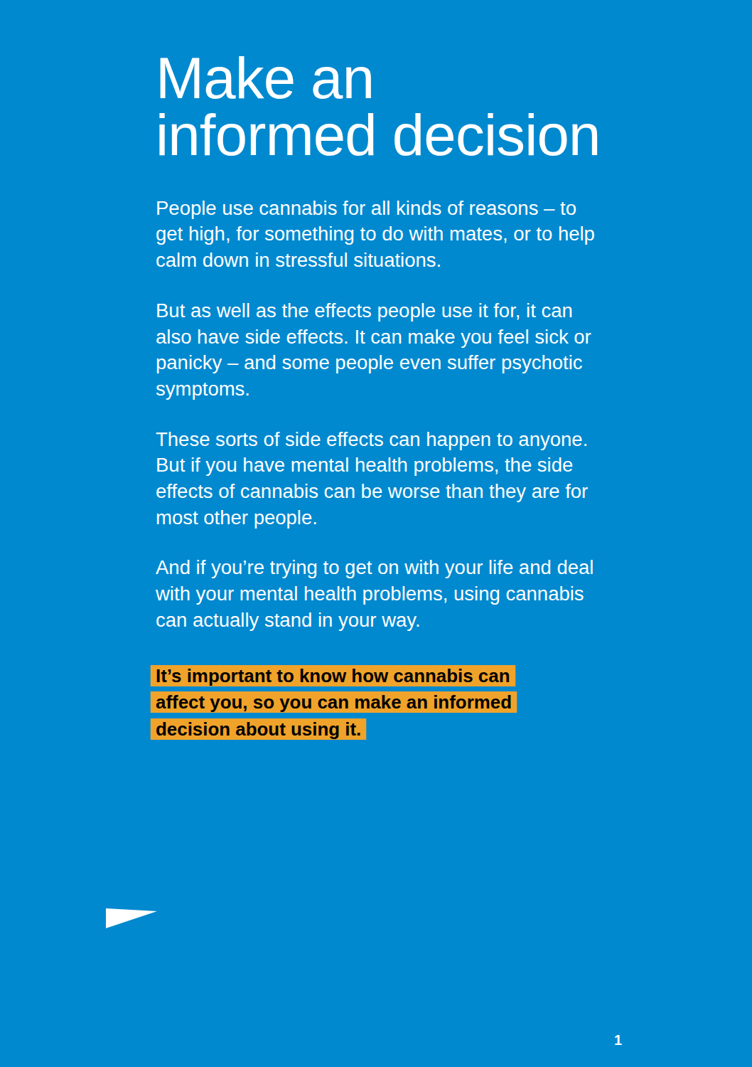Make an
informed decision
People use cannabis for all kinds of reasons – to get high, for something to do with mates, or to help calm down in stressful situations.
But as well as the effects people use it for, it can also have side effects. It can make you feel sick or panicky – and some people even suffer psychotic symptoms.
These sorts of side effects can happen to anyone. But if you have mental health problems, the side effects of cannabis can be worse than they are for most other people.
And if you’re trying to get on with your life and deal with your mental health problems, using cannabis can actually stand in your way.
It’s important to know how cannabis can
affect you, so you can make an informed
decision about using it.
1